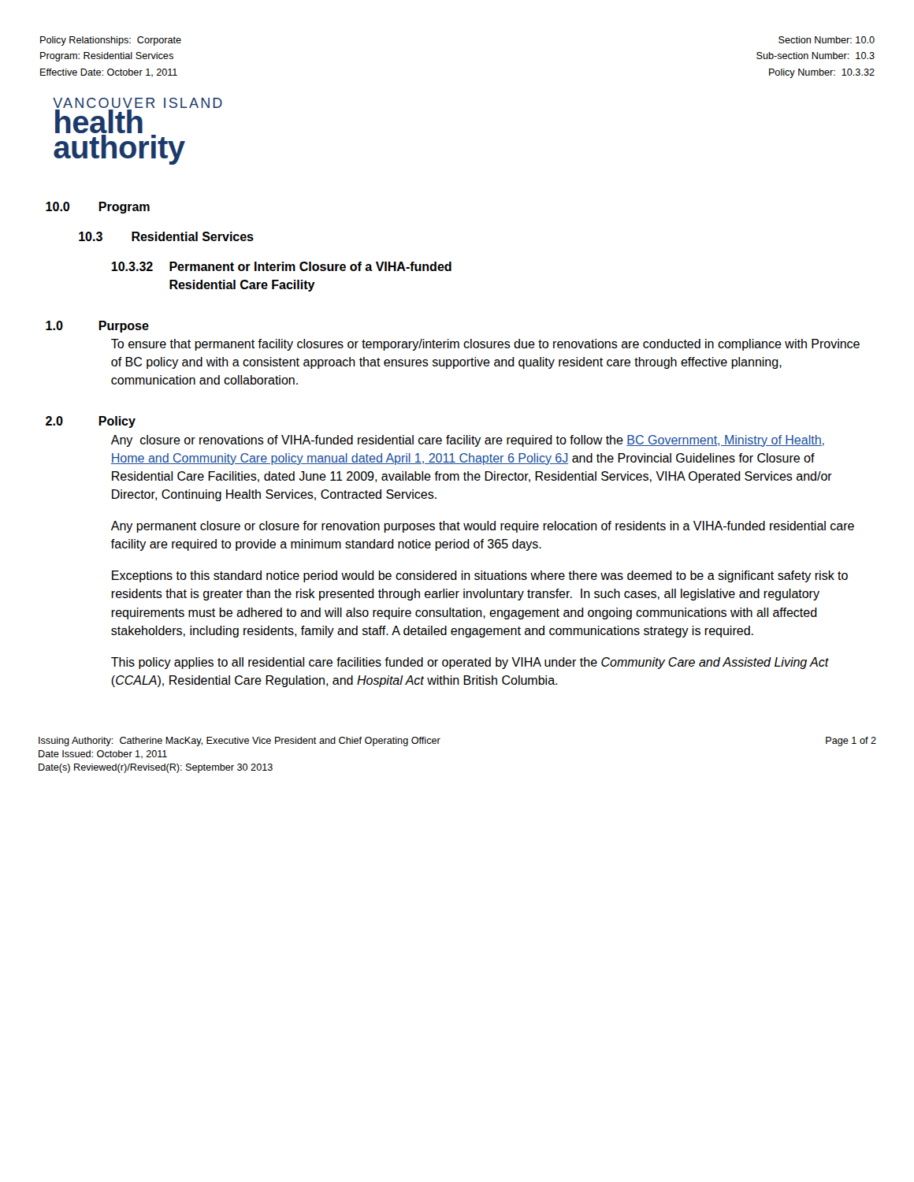| Policy Relationships: Corporate | Section Number: 10.0 |
| Program: Residential Services | Sub-section Number: 10.3 |
| Effective Date: October 1, 2011 | Policy Number: 10.3.32 |
VANCOUVER ISLAND health authority
10.0 Program
10.3 Residential Services
10.3.32 Permanent or Interim Closure of a VIHA-funded Residential Care Facility
1.0 Purpose
To ensure that permanent facility closures or temporary/interim closures due to renovations are conducted in compliance with Province of BC policy and with a consistent approach that ensures supportive and quality resident care through effective planning, communication and collaboration.
2.0 Policy
Any closure or renovations of VIHA-funded residential care facility are required to follow the BC Government, Ministry of Health, Home and Community Care policy manual dated April 1, 2011 Chapter 6 Policy 6J and the Provincial Guidelines for Closure of Residential Care Facilities, dated June 11 2009, available from the Director, Residential Services, VIHA Operated Services and/or Director, Continuing Health Services, Contracted Services.
Any permanent closure or closure for renovation purposes that would require relocation of residents in a VIHA-funded residential care facility are required to provide a minimum standard notice period of 365 days.
Exceptions to this standard notice period would be considered in situations where there was deemed to be a significant safety risk to residents that is greater than the risk presented through earlier involuntary transfer. In such cases, all legislative and regulatory requirements must be adhered to and will also require consultation, engagement and ongoing communications with all affected stakeholders, including residents, family and staff. A detailed engagement and communications strategy is required.
This policy applies to all residential care facilities funded or operated by VIHA under the Community Care and Assisted Living Act (CCALA), Residential Care Regulation, and Hospital Act within British Columbia.
Page 1 of 2 Issuing Authority: Catherine MacKay, Executive Vice President and Chief Operating Officer
Date Issued: October 1, 2011
Date(s) Reviewed(r)/Revised(R): September 30 2013